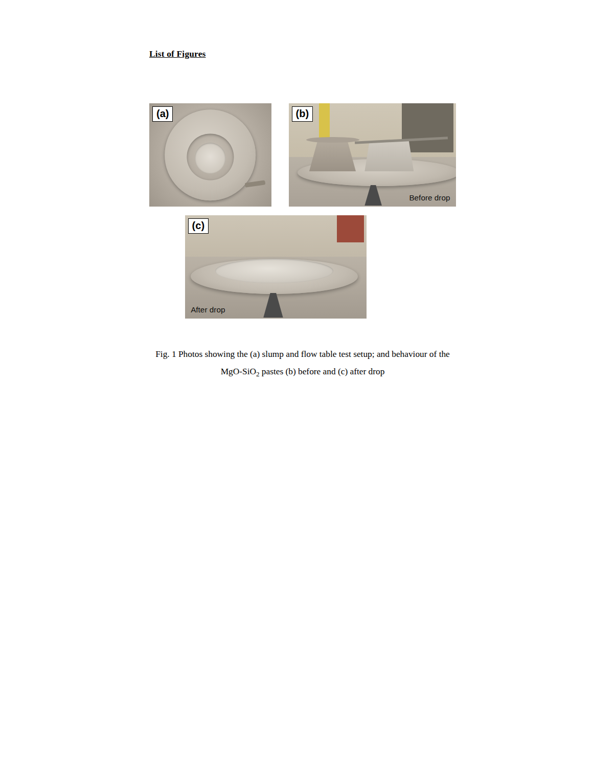List of Figures
(a)
(b)
Before drop
(c)
After drop
Fig. 1 Photos showing the (a) slump and flow table test setup; and behaviour of the MgO-SiO2 pastes (b) before and (c) after drop